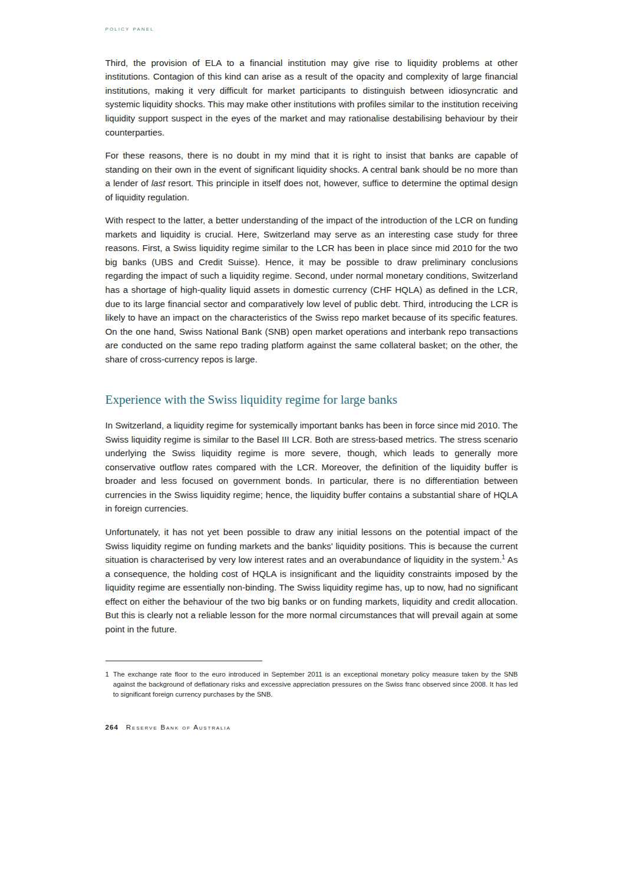Policy Panel
Third, the provision of ELA to a financial institution may give rise to liquidity problems at other institutions. Contagion of this kind can arise as a result of the opacity and complexity of large financial institutions, making it very difficult for market participants to distinguish between idiosyncratic and systemic liquidity shocks. This may make other institutions with profiles similar to the institution receiving liquidity support suspect in the eyes of the market and may rationalise destabilising behaviour by their counterparties.
For these reasons, there is no doubt in my mind that it is right to insist that banks are capable of standing on their own in the event of significant liquidity shocks. A central bank should be no more than a lender of last resort. This principle in itself does not, however, suffice to determine the optimal design of liquidity regulation.
With respect to the latter, a better understanding of the impact of the introduction of the LCR on funding markets and liquidity is crucial. Here, Switzerland may serve as an interesting case study for three reasons. First, a Swiss liquidity regime similar to the LCR has been in place since mid 2010 for the two big banks (UBS and Credit Suisse). Hence, it may be possible to draw preliminary conclusions regarding the impact of such a liquidity regime. Second, under normal monetary conditions, Switzerland has a shortage of high-quality liquid assets in domestic currency (CHF HQLA) as defined in the LCR, due to its large financial sector and comparatively low level of public debt. Third, introducing the LCR is likely to have an impact on the characteristics of the Swiss repo market because of its specific features. On the one hand, Swiss National Bank (SNB) open market operations and interbank repo transactions are conducted on the same repo trading platform against the same collateral basket; on the other, the share of cross-currency repos is large.
Experience with the Swiss liquidity regime for large banks
In Switzerland, a liquidity regime for systemically important banks has been in force since mid 2010. The Swiss liquidity regime is similar to the Basel III LCR. Both are stress-based metrics. The stress scenario underlying the Swiss liquidity regime is more severe, though, which leads to generally more conservative outflow rates compared with the LCR. Moreover, the definition of the liquidity buffer is broader and less focused on government bonds. In particular, there is no differentiation between currencies in the Swiss liquidity regime; hence, the liquidity buffer contains a substantial share of HQLA in foreign currencies.
Unfortunately, it has not yet been possible to draw any initial lessons on the potential impact of the Swiss liquidity regime on funding markets and the banks' liquidity positions. This is because the current situation is characterised by very low interest rates and an overabundance of liquidity in the system.1 As a consequence, the holding cost of HQLA is insignificant and the liquidity constraints imposed by the liquidity regime are essentially non-binding. The Swiss liquidity regime has, up to now, had no significant effect on either the behaviour of the two big banks or on funding markets, liquidity and credit allocation. But this is clearly not a reliable lesson for the more normal circumstances that will prevail again at some point in the future.
1 The exchange rate floor to the euro introduced in September 2011 is an exceptional monetary policy measure taken by the SNB against the background of deflationary risks and excessive appreciation pressures on the Swiss franc observed since 2008. It has led to significant foreign currency purchases by the SNB.
264 Reserve Bank of Australia